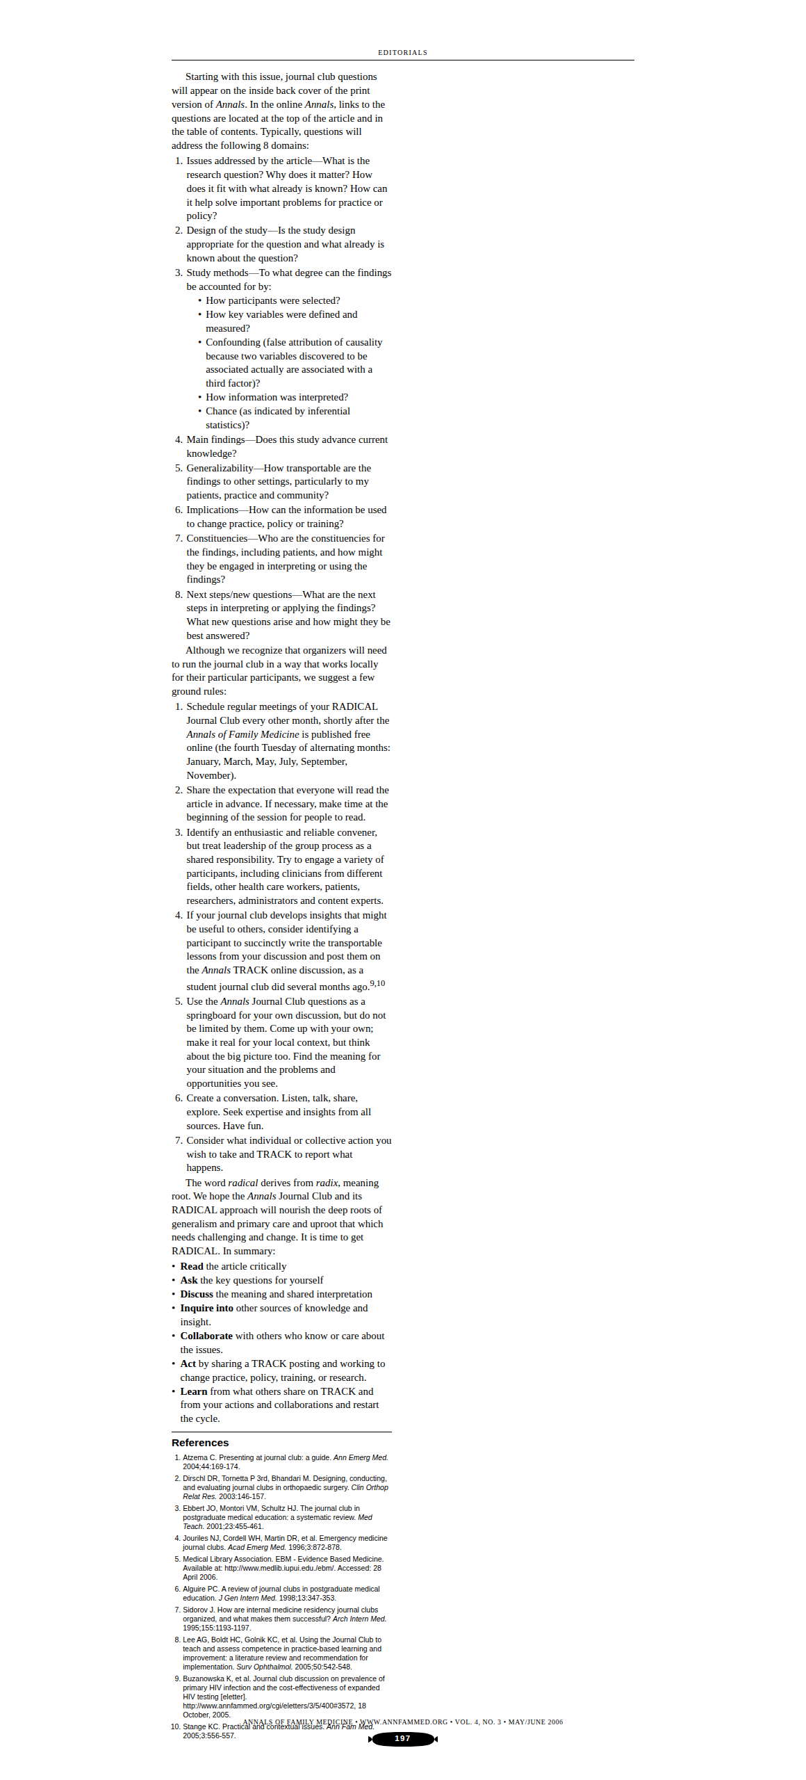Editorials
Starting with this issue, journal club questions will appear on the inside back cover of the print version of Annals. In the online Annals, links to the questions are located at the top of the article and in the table of contents. Typically, questions will address the following 8 domains:
Issues addressed by the article—What is the research question? Why does it matter? How does it fit with what already is known? How can it help solve important problems for practice or policy?
Design of the study—Is the study design appropriate for the question and what already is known about the question?
Study methods—To what degree can the findings be accounted for by:
How participants were selected?
How key variables were defined and measured?
Confounding (false attribution of causality because two variables discovered to be associated actually are associated with a third factor)?
How information was interpreted?
Chance (as indicated by inferential statistics)?
Main findings—Does this study advance current knowledge?
Generalizability—How transportable are the findings to other settings, particularly to my patients, practice and community?
Implications—How can the information be used to change practice, policy or training?
Constituencies—Who are the constituencies for the findings, including patients, and how might they be engaged in interpreting or using the findings?
Next steps/new questions—What are the next steps in interpreting or applying the findings? What new questions arise and how might they be best answered?
Although we recognize that organizers will need to run the journal club in a way that works locally for their particular participants, we suggest a few ground rules:
Schedule regular meetings of your RADICAL Journal Club every other month, shortly after the Annals of Family Medicine is published free online (the fourth Tuesday of alternating months: January, March, May, July, September, November).
Share the expectation that everyone will read the article in advance. If necessary, make time at the beginning of the session for people to read.
Identify an enthusiastic and reliable convener, but treat leadership of the group process as a shared responsibility. Try to engage a variety of participants, including clinicians from different fields, other health care workers, patients, researchers, administrators and content experts.
If your journal club develops insights that might be useful to others, consider identifying a participant to succinctly write the transportable lessons from your discussion and post them on the Annals TRACK online discussion, as a student journal club did several months ago.9,10
Use the Annals Journal Club questions as a springboard for your own discussion, but do not be limited by them. Come up with your own; make it real for your local context, but think about the big picture too. Find the meaning for your situation and the problems and opportunities you see.
Create a conversation. Listen, talk, share, explore. Seek expertise and insights from all sources. Have fun.
Consider what individual or collective action you wish to take and TRACK to report what happens.
The word radical derives from radix, meaning root. We hope the Annals Journal Club and its RADICAL approach will nourish the deep roots of generalism and primary care and uproot that which needs challenging and change. It is time to get RADICAL. In summary:
Read the article critically
Ask the key questions for yourself
Discuss the meaning and shared interpretation
Inquire into other sources of knowledge and insight.
Collaborate with others who know or care about the issues.
Act by sharing a TRACK posting and working to change practice, policy, training, or research.
Learn from what others share on TRACK and from your actions and collaborations and restart the cycle.
References
Atzema C. Presenting at journal club: a guide. Ann Emerg Med. 2004;44:169-174.
Dirschl DR, Tornetta P 3rd, Bhandari M. Designing, conducting, and evaluating journal clubs in orthopaedic surgery. Clin Orthop Relat Res. 2003:146-157.
Ebbert JO, Montori VM, Schultz HJ. The journal club in postgraduate medical education: a systematic review. Med Teach. 2001;23:455-461.
Jouriles NJ, Cordell WH, Martin DR, et al. Emergency medicine journal clubs. Acad Emerg Med. 1996;3:872-878.
Medical Library Association. EBM - Evidence Based Medicine. Available at: http://www.medlib.iupui.edu./ebm/. Accessed: 28 April 2006.
Alguire PC. A review of journal clubs in postgraduate medical education. J Gen Intern Med. 1998;13:347-353.
Sidorov J. How are internal medicine residency journal clubs organized, and what makes them successful? Arch Intern Med. 1995;155:1193-1197.
Lee AG, Boldt HC, Golnik KC, et al. Using the Journal Club to teach and assess competence in practice-based learning and improvement: a literature review and recommendation for implementation. Surv Ophthalmol. 2005;50:542-548.
Buzanowska K, et al. Journal club discussion on prevalence of primary HIV infection and the cost-effectiveness of expanded HIV testing [eletter]. http://www.annfammed.org/cgi/eletters/3/5/400#3572, 18 October, 2005.
Stange KC. Practical and contextual issues. Ann Fam Med. 2005;3:556-557.
Annals of Family Medicine • www.annfammed.org • Vol. 4, No. 3 • May/June 2006
197